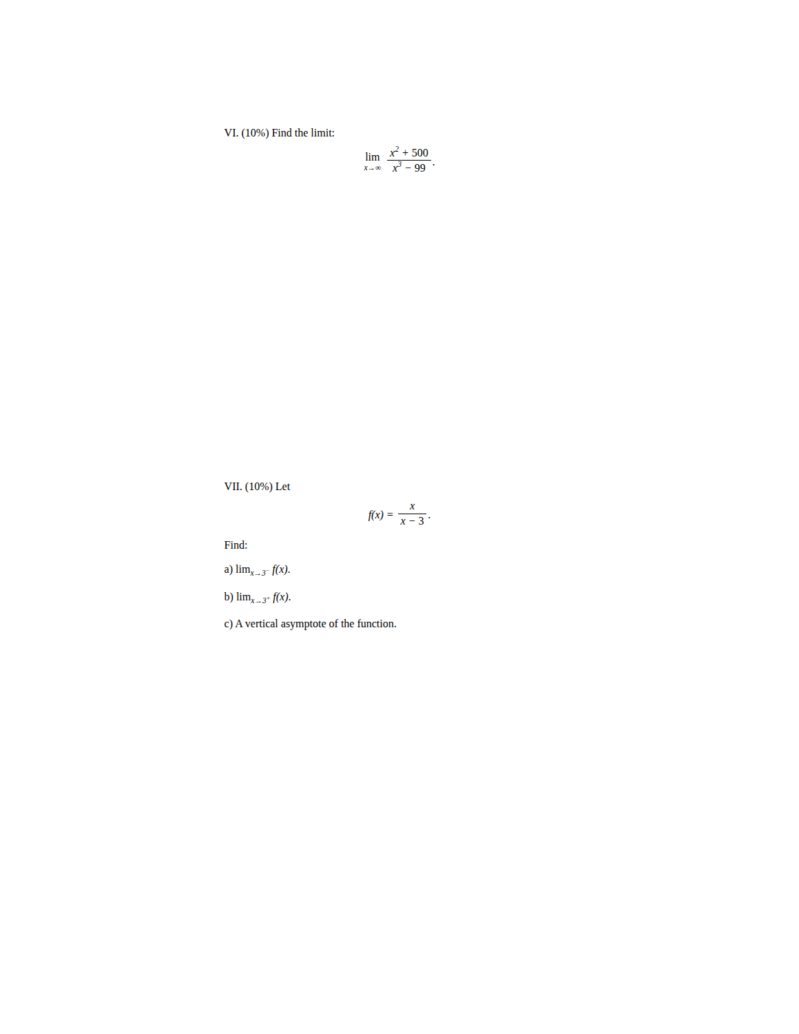VI. (10%) Find the limit:
lim x→∞ x2 + 500 x3 − 99 .
VII. (10%) Let
f(x) = x x − 3 .
Find:
a) limx→3− f(x).
b) limx→3+ f(x).
c) A vertical asymptote of the function.